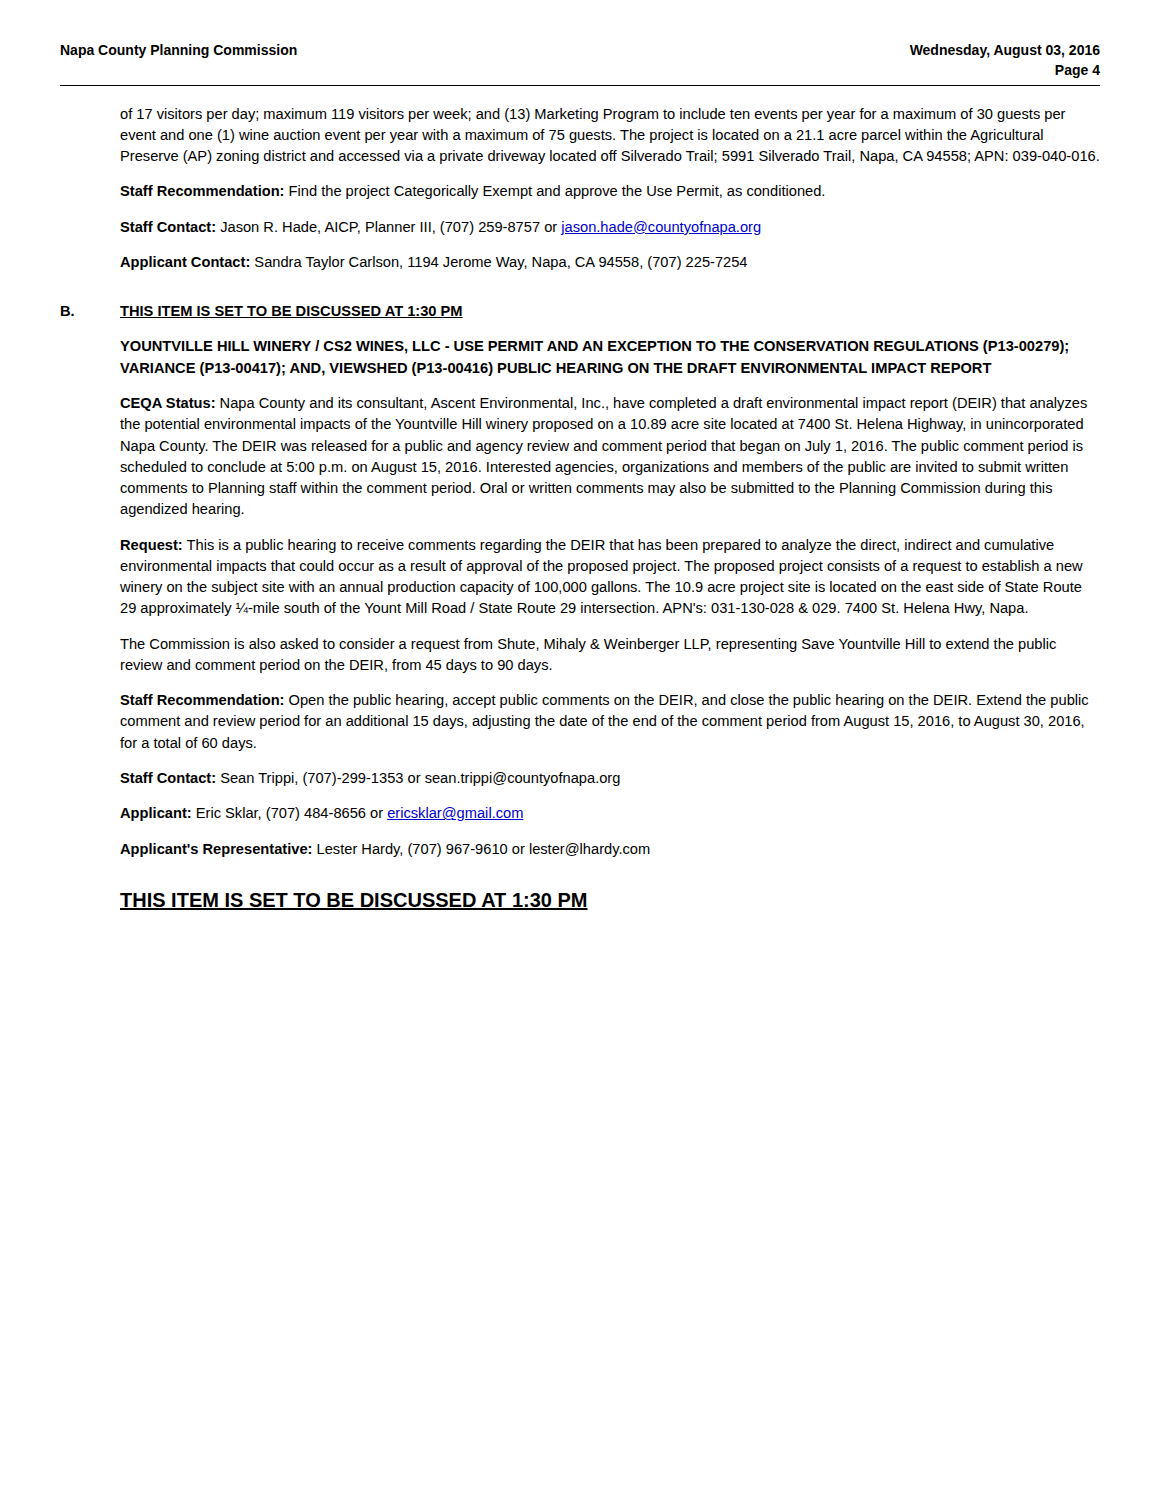Napa County Planning Commission
Wednesday, August 03, 2016 Page 4
of 17 visitors per day; maximum 119 visitors per week; and (13) Marketing Program to include ten events per year for a maximum of 30 guests per event and one (1) wine auction event per year with a maximum of 75 guests. The project is located on a 21.1 acre parcel within the Agricultural Preserve (AP) zoning district and accessed via a private driveway located off Silverado Trail; 5991 Silverado Trail, Napa, CA 94558; APN: 039-040-016.
Staff Recommendation: Find the project Categorically Exempt and approve the Use Permit, as conditioned.
Staff Contact: Jason R. Hade, AICP, Planner III, (707) 259-8757 or jason.hade@countyofnapa.org
Applicant Contact: Sandra Taylor Carlson, 1194 Jerome Way, Napa, CA 94558, (707) 225-7254
B. THIS ITEM IS SET TO BE DISCUSSED AT 1:30 PM
YOUNTVILLE HILL WINERY / CS2 WINES, LLC - USE PERMIT AND AN EXCEPTION TO THE CONSERVATION REGULATIONS (P13-00279); VARIANCE (P13-00417); AND, VIEWSHED (P13-00416) PUBLIC HEARING ON THE DRAFT ENVIRONMENTAL IMPACT REPORT
CEQA Status: Napa County and its consultant, Ascent Environmental, Inc., have completed a draft environmental impact report (DEIR) that analyzes the potential environmental impacts of the Yountville Hill winery proposed on a 10.89 acre site located at 7400 St. Helena Highway, in unincorporated Napa County. The DEIR was released for a public and agency review and comment period that began on July 1, 2016. The public comment period is scheduled to conclude at 5:00 p.m. on August 15, 2016. Interested agencies, organizations and members of the public are invited to submit written comments to Planning staff within the comment period. Oral or written comments may also be submitted to the Planning Commission during this agendized hearing.
Request: This is a public hearing to receive comments regarding the DEIR that has been prepared to analyze the direct, indirect and cumulative environmental impacts that could occur as a result of approval of the proposed project. The proposed project consists of a request to establish a new winery on the subject site with an annual production capacity of 100,000 gallons. The 10.9 acre project site is located on the east side of State Route 29 approximately ¼-mile south of the Yount Mill Road / State Route 29 intersection. APN's: 031-130-028 & 029. 7400 St. Helena Hwy, Napa.
The Commission is also asked to consider a request from Shute, Mihaly & Weinberger LLP, representing Save Yountville Hill to extend the public review and comment period on the DEIR, from 45 days to 90 days.
Staff Recommendation: Open the public hearing, accept public comments on the DEIR, and close the public hearing on the DEIR. Extend the public comment and review period for an additional 15 days, adjusting the date of the end of the comment period from August 15, 2016, to August 30, 2016, for a total of 60 days.
Staff Contact: Sean Trippi, (707)-299-1353 or sean.trippi@countyofnapa.org
Applicant: Eric Sklar, (707) 484-8656 or ericsklar@gmail.com
Applicant's Representative: Lester Hardy, (707) 967-9610 or lester@lhardy.com
THIS ITEM IS SET TO BE DISCUSSED AT 1:30 PM